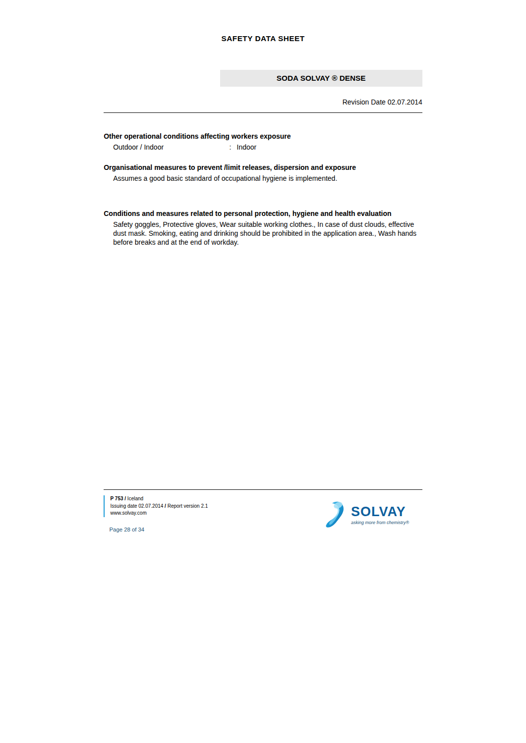SAFETY DATA SHEET
SODA SOLVAY ® DENSE
Revision Date 02.07.2014
Other operational conditions affecting workers exposure
Outdoor / Indoor
:
Indoor
Organisational measures to prevent /limit releases, dispersion and exposure
Assumes a good basic standard of occupational hygiene is implemented.
Conditions and measures related to personal protection, hygiene and health evaluation
Safety goggles, Protective gloves, Wear suitable working clothes., In case of dust clouds, effective dust mask. Smoking, eating and drinking should be prohibited in the application area., Wash hands before breaks and at the end of workday.
P 753 / Iceland
Issuing date 02.07.2014 / Report version 2.1
www.solvay.com
Page 28 of 34
SOLVAY asking more from chemistry®